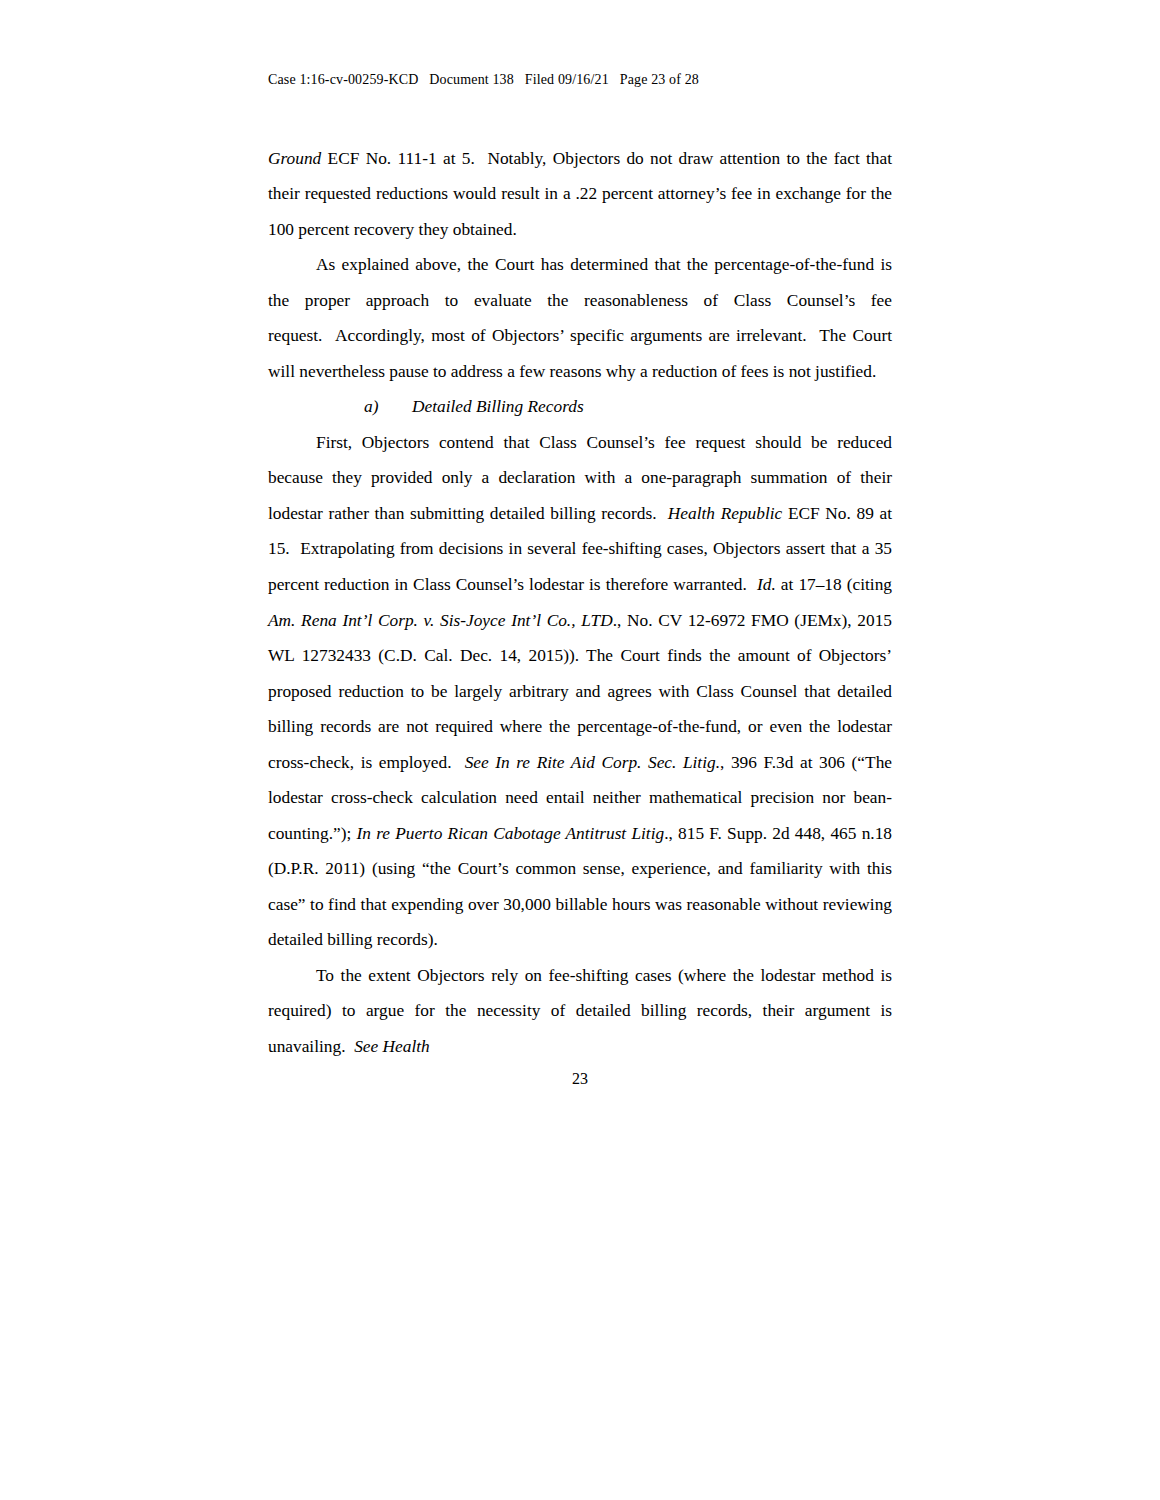Case 1:16-cv-00259-KCD Document 138 Filed 09/16/21 Page 23 of 28
Ground ECF No. 111-1 at 5. Notably, Objectors do not draw attention to the fact that their requested reductions would result in a .22 percent attorney’s fee in exchange for the 100 percent recovery they obtained.
As explained above, the Court has determined that the percentage-of-the-fund is the proper approach to evaluate the reasonableness of Class Counsel’s fee request. Accordingly, most of Objectors’ specific arguments are irrelevant. The Court will nevertheless pause to address a few reasons why a reduction of fees is not justified.
a) Detailed Billing Records
First, Objectors contend that Class Counsel’s fee request should be reduced because they provided only a declaration with a one-paragraph summation of their lodestar rather than submitting detailed billing records. Health Republic ECF No. 89 at 15. Extrapolating from decisions in several fee-shifting cases, Objectors assert that a 35 percent reduction in Class Counsel’s lodestar is therefore warranted. Id. at 17–18 (citing Am. Rena Int’l Corp. v. Sis-Joyce Int’l Co., LTD., No. CV 12-6972 FMO (JEMx), 2015 WL 12732433 (C.D. Cal. Dec. 14, 2015)). The Court finds the amount of Objectors’ proposed reduction to be largely arbitrary and agrees with Class Counsel that detailed billing records are not required where the percentage-of-the-fund, or even the lodestar cross-check, is employed. See In re Rite Aid Corp. Sec. Litig., 396 F.3d at 306 (“The lodestar cross-check calculation need entail neither mathematical precision nor bean-counting.”); In re Puerto Rican Cabotage Antitrust Litig., 815 F. Supp. 2d 448, 465 n.18 (D.P.R. 2011) (using “the Court’s common sense, experience, and familiarity with this case” to find that expending over 30,000 billable hours was reasonable without reviewing detailed billing records).
To the extent Objectors rely on fee-shifting cases (where the lodestar method is required) to argue for the necessity of detailed billing records, their argument is unavailing. See Health
23